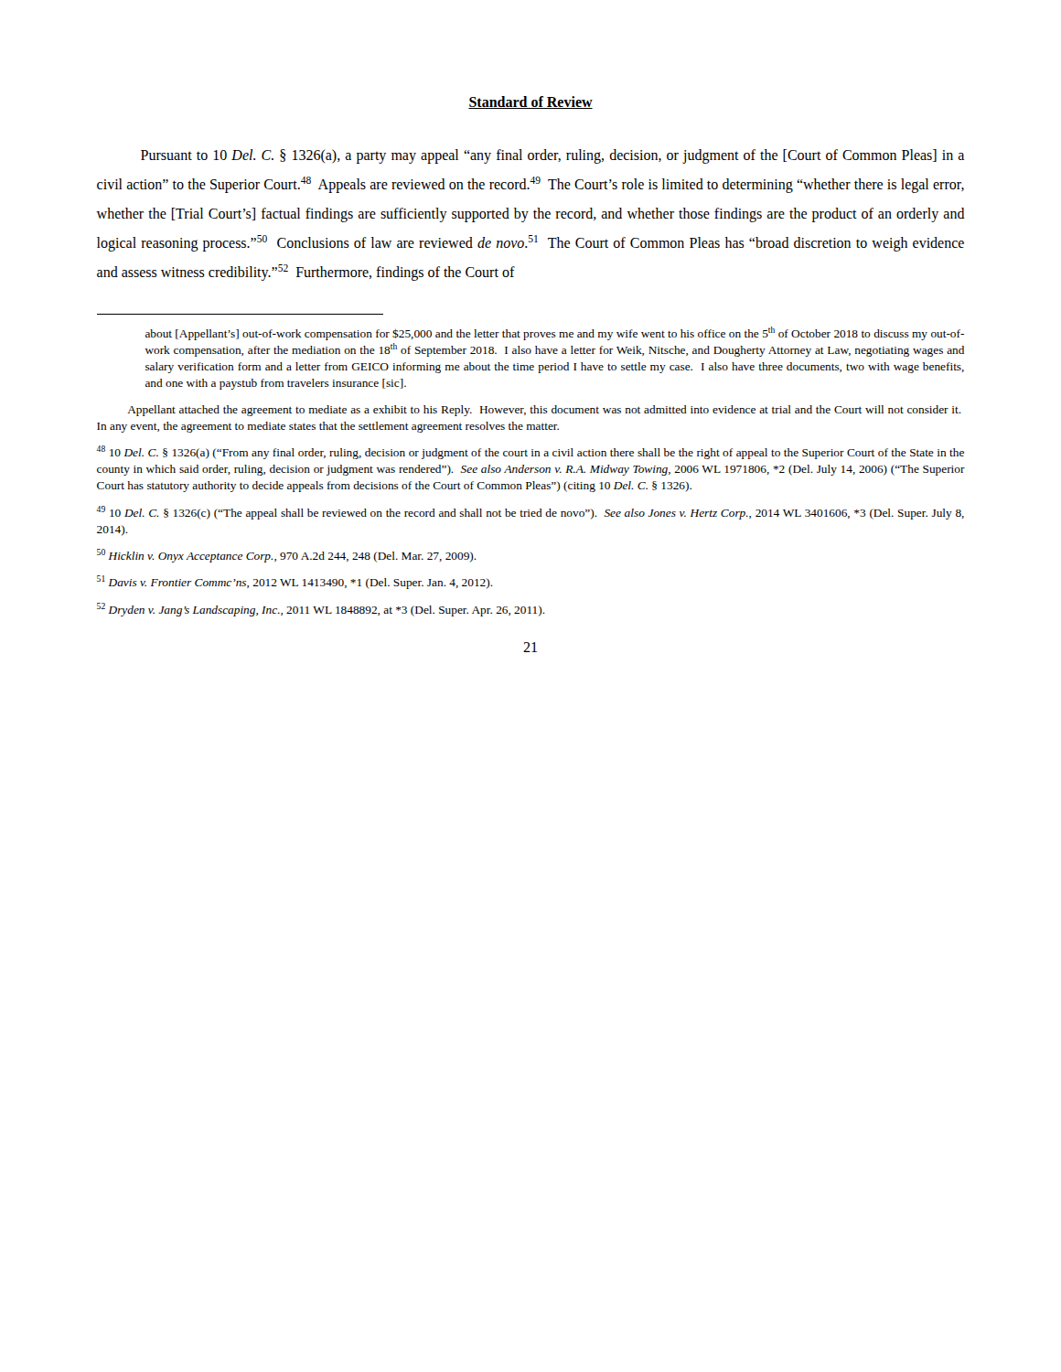Standard of Review
Pursuant to 10 Del. C. § 1326(a), a party may appeal “any final order, ruling, decision, or judgment of the [Court of Common Pleas] in a civil action” to the Superior Court.48 Appeals are reviewed on the record.49 The Court’s role is limited to determining “whether there is legal error, whether the [Trial Court’s] factual findings are sufficiently supported by the record, and whether those findings are the product of an orderly and logical reasoning process.”50 Conclusions of law are reviewed de novo.51 The Court of Common Pleas has “broad discretion to weigh evidence and assess witness credibility.”52 Furthermore, findings of the Court of
about [Appellant’s] out-of-work compensation for $25,000 and the letter that proves me and my wife went to his office on the 5th of October 2018 to discuss my out-of-work compensation, after the mediation on the 18th of September 2018. I also have a letter for Weik, Nitsche, and Dougherty Attorney at Law, negotiating wages and salary verification form and a letter from GEICO informing me about the time period I have to settle my case. I also have three documents, two with wage benefits, and one with a paystub from travelers insurance [sic].
Appellant attached the agreement to mediate as a exhibit to his Reply. However, this document was not admitted into evidence at trial and the Court will not consider it. In any event, the agreement to mediate states that the settlement agreement resolves the matter.
48 10 Del. C. § 1326(a) (“From any final order, ruling, decision or judgment of the court in a civil action there shall be the right of appeal to the Superior Court of the State in the county in which said order, ruling, decision or judgment was rendered”). See also Anderson v. R.A. Midway Towing, 2006 WL 1971806, *2 (Del. July 14, 2006) (“The Superior Court has statutory authority to decide appeals from decisions of the Court of Common Pleas”) (citing 10 Del. C. § 1326).
49 10 Del. C. § 1326(c) (“The appeal shall be reviewed on the record and shall not be tried de novo”). See also Jones v. Hertz Corp., 2014 WL 3401606, *3 (Del. Super. July 8, 2014).
50 Hicklin v. Onyx Acceptance Corp., 970 A.2d 244, 248 (Del. Mar. 27, 2009).
51 Davis v. Frontier Commc’ns, 2012 WL 1413490, *1 (Del. Super. Jan. 4, 2012).
52 Dryden v. Jang’s Landscaping, Inc., 2011 WL 1848892, at *3 (Del. Super. Apr. 26, 2011).
21